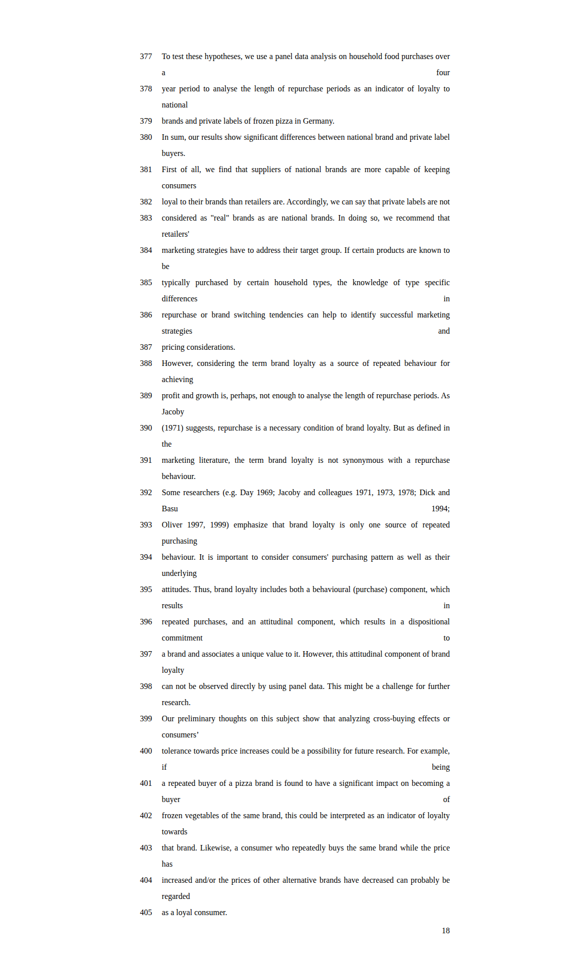To test these hypotheses, we use a panel data analysis on household food purchases over a four
year period to analyse the length of repurchase periods as an indicator of loyalty to national
brands and private labels of frozen pizza in Germany.
In sum, our results show significant differences between national brand and private label buyers.
First of all, we find that suppliers of national brands are more capable of keeping consumers
loyal to their brands than retailers are. Accordingly, we can say that private labels are not
considered as "real" brands as are national brands. In doing so, we recommend that retailers'
marketing strategies have to address their target group. If certain products are known to be
typically purchased by certain household types, the knowledge of type specific differences in
repurchase or brand switching tendencies can help to identify successful marketing strategies and
pricing considerations.
However, considering the term brand loyalty as a source of repeated behaviour for achieving
profit and growth is, perhaps, not enough to analyse the length of repurchase periods. As Jacoby
(1971) suggests, repurchase is a necessary condition of brand loyalty. But as defined in the
marketing literature, the term brand loyalty is not synonymous with a repurchase behaviour.
Some researchers (e.g. Day 1969; Jacoby and colleagues 1971, 1973, 1978; Dick and Basu 1994;
Oliver 1997, 1999) emphasize that brand loyalty is only one source of repeated purchasing
behaviour. It is important to consider consumers' purchasing pattern as well as their underlying
attitudes. Thus, brand loyalty includes both a behavioural (purchase) component, which results in
repeated purchases, and an attitudinal component, which results in a dispositional commitment to
a brand and associates a unique value to it. However, this attitudinal component of brand loyalty
can not be observed directly by using panel data. This might be a challenge for further research.
Our preliminary thoughts on this subject show that analyzing cross-buying effects or consumers’
tolerance towards price increases could be a possibility for future research. For example, if being
a repeated buyer of a pizza brand is found to have a significant impact on becoming a buyer of
frozen vegetables of the same brand, this could be interpreted as an indicator of loyalty towards
that brand. Likewise, a consumer who repeatedly buys the same brand while the price has
increased and/or the prices of other alternative brands have decreased can probably be regarded
as a loyal consumer.
18